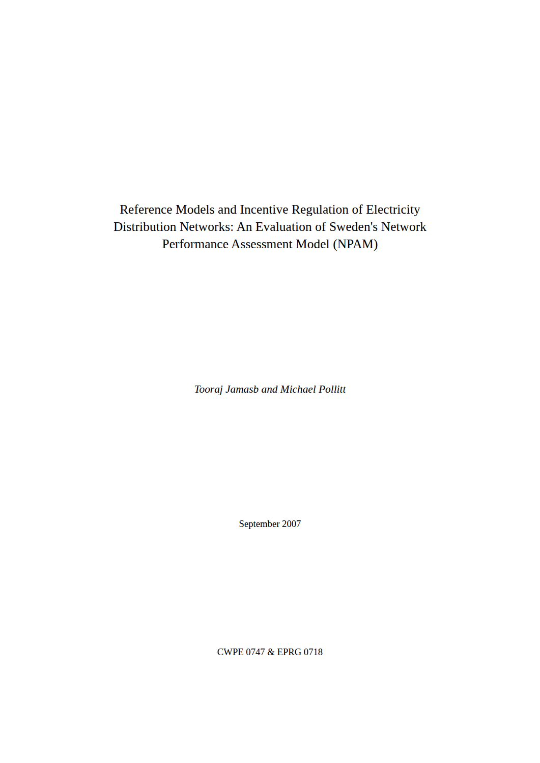Reference Models and Incentive Regulation of Electricity Distribution Networks: An Evaluation of Sweden's Network Performance Assessment Model (NPAM)
Tooraj Jamasb and Michael Pollitt
September 2007
CWPE 0747 & EPRG 0718